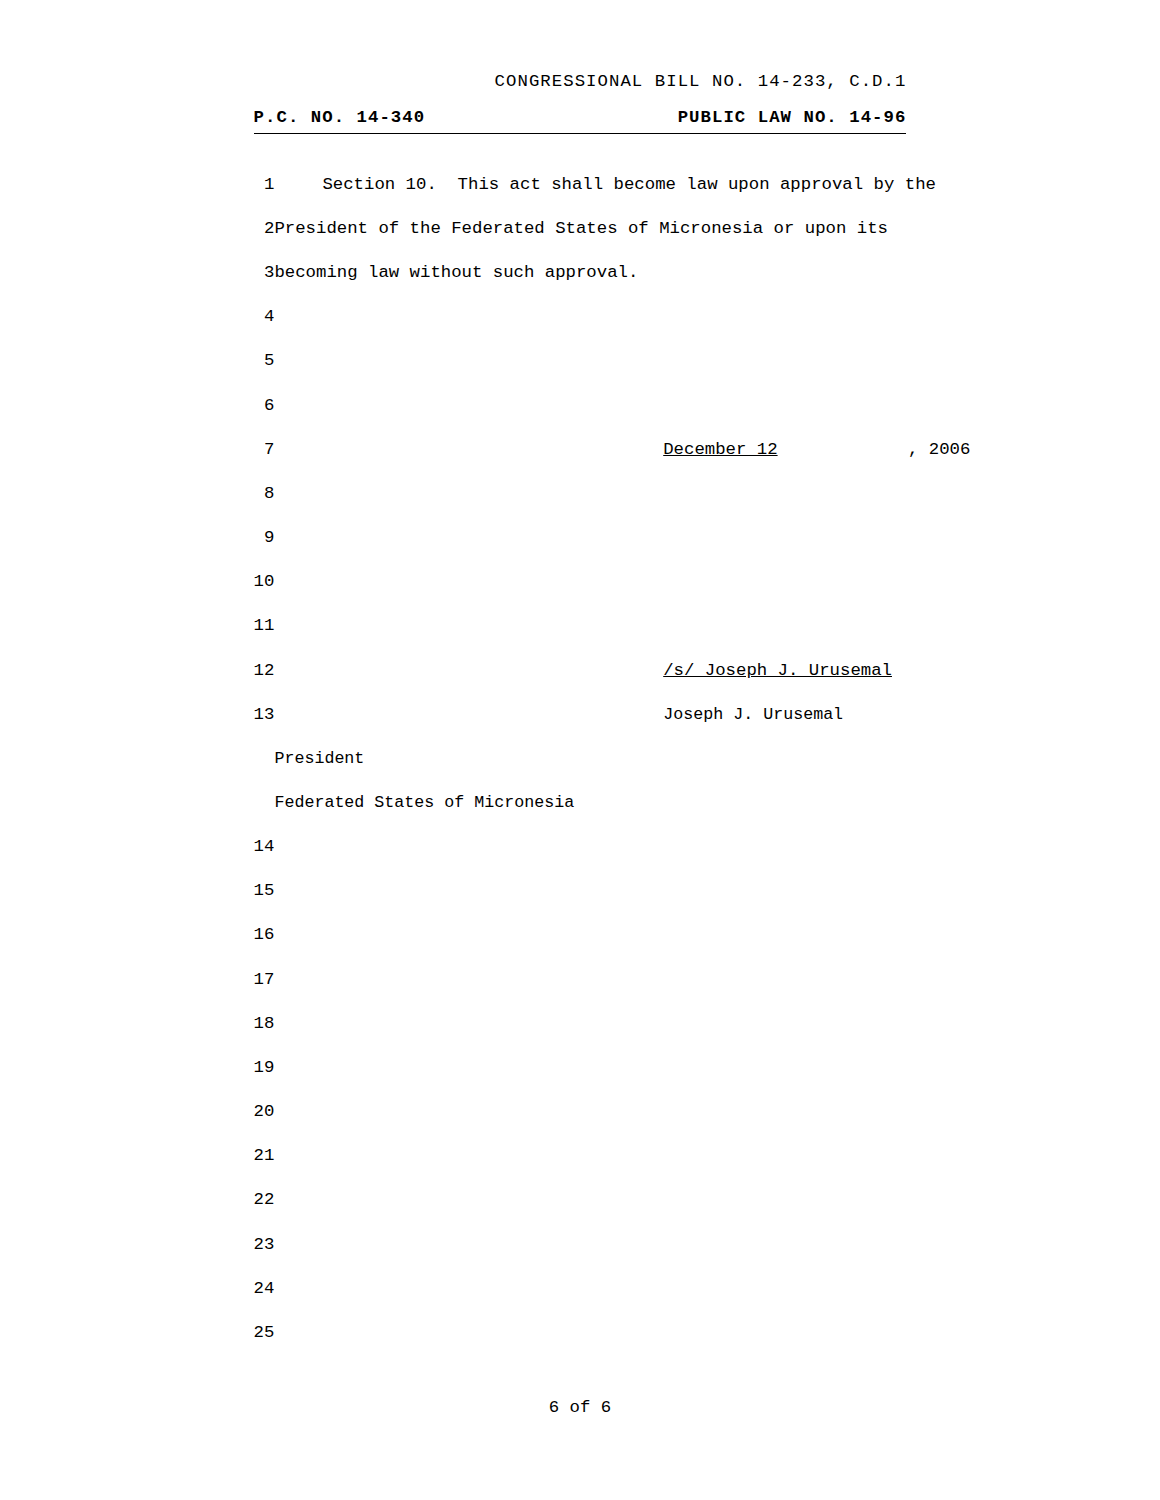CONGRESSIONAL BILL NO. 14-233, C.D.1
P.C. NO. 14-340 PUBLIC LAW NO. 14-96
| 1 | Section 10. This act shall become law upon approval by the |
| 2 | President of the Federated States of Micronesia or upon its |
| 3 | becoming law without such approval. |
| 4 | |
| 5 | |
| 6 | |
| 7 | December 12 , 2006 |
| 8 | |
| 9 | |
| 10 | |
| 11 | |
| 12 | /s/ Joseph J. Urusemal |
| 13 | Joseph J. Urusemal President Federated States of Micronesia |
| 14 | |
| 15 | |
| 16 | |
| 17 | |
| 18 | |
| 19 | |
| 20 | |
| 21 | |
| 22 | |
| 23 | |
| 24 | |
| 25 | |
6 of 6